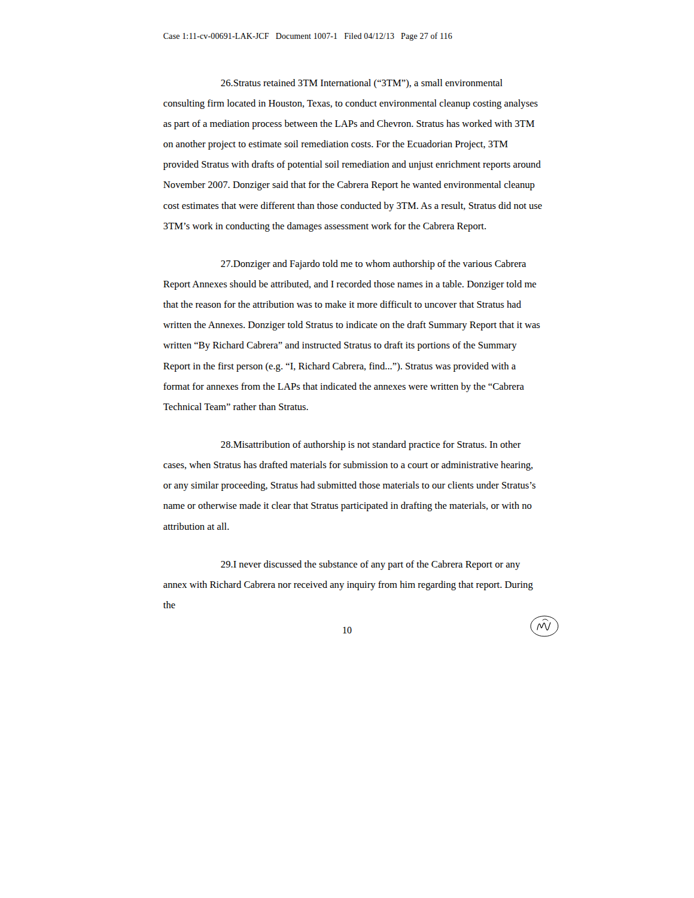Case 1:11-cv-00691-LAK-JCF Document 1007-1 Filed 04/12/13 Page 27 of 116
26. Stratus retained 3TM International (“3TM”), a small environmental consulting firm located in Houston, Texas, to conduct environmental cleanup costing analyses as part of a mediation process between the LAPs and Chevron. Stratus has worked with 3TM on another project to estimate soil remediation costs. For the Ecuadorian Project, 3TM provided Stratus with drafts of potential soil remediation and unjust enrichment reports around November 2007. Donziger said that for the Cabrera Report he wanted environmental cleanup cost estimates that were different than those conducted by 3TM. As a result, Stratus did not use 3TM’s work in conducting the damages assessment work for the Cabrera Report.
27. Donziger and Fajardo told me to whom authorship of the various Cabrera Report Annexes should be attributed, and I recorded those names in a table. Donziger told me that the reason for the attribution was to make it more difficult to uncover that Stratus had written the Annexes. Donziger told Stratus to indicate on the draft Summary Report that it was written “By Richard Cabrera” and instructed Stratus to draft its portions of the Summary Report in the first person (e.g. “I, Richard Cabrera, find...”). Stratus was provided with a format for annexes from the LAPs that indicated the annexes were written by the “Cabrera Technical Team” rather than Stratus.
28. Misattribution of authorship is not standard practice for Stratus. In other cases, when Stratus has drafted materials for submission to a court or administrative hearing, or any similar proceeding, Stratus had submitted those materials to our clients under Stratus’s name or otherwise made it clear that Stratus participated in drafting the materials, or with no attribution at all.
29. I never discussed the substance of any part of the Cabrera Report or any annex with Richard Cabrera nor received any inquiry from him regarding that report. During the
10